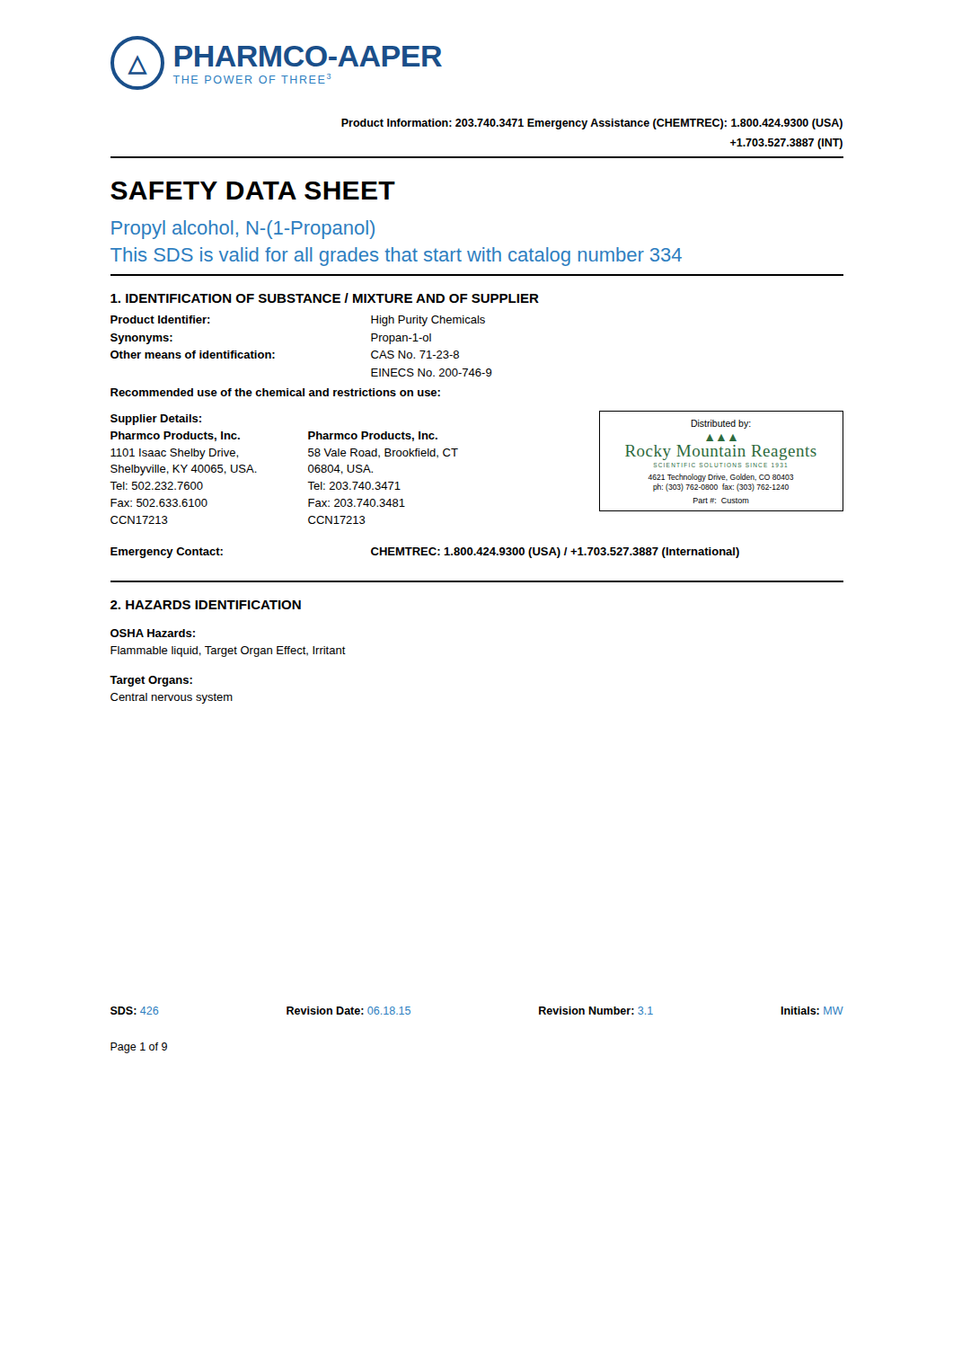△
PHARMCO-AAPER
THE POWER OF THREE3
Product Information: 203.740.3471 Emergency Assistance (CHEMTREC): 1.800.424.9300 (USA)
+1.703.527.3887 (INT)
SAFETY DATA SHEET
Propyl alcohol, N-(1-Propanol)
This SDS is valid for all grades that start with catalog number 334
1. Identification of Substance / Mixture and of Supplier
| Product Identifier: | High Purity Chemicals |
| Synonyms: | Propan-1-ol |
| Other means of identification: | CAS No. 71-23-8 |
| | EINECS No. 200-746-9 |
Recommended use of the chemical and restrictions on use:
Supplier Details: Pharmco Products, Inc. 1101 Isaac Shelby Drive, Shelbyville, KY 40065, USA.
Tel: 502.232.7600
Fax: 502.633.6100
CCN17213
Pharmco Products, Inc. 58 Vale Road, Brookfield, CT 06804, USA.
Tel: 203.740.3471
Fax: 203.740.3481
CCN17213
Distributed by:
▲▲▲
Rocky Mountain Reagents
SCIENTIFIC SOLUTIONS SINCE 1931
4621 Technology Drive, Golden, CO 80403
ph: (303) 762-0800 fax: (303) 762-1240
Part #: Custom
Emergency Contact:
CHEMTREC: 1.800.424.9300 (USA) / +1.703.527.3887 (International)
2. Hazards Identification
OSHA Hazards:
Flammable liquid, Target Organ Effect, Irritant
Target Organs:
Central nervous system
SDS: 426 Revision Date: 06.18.15 Revision Number: 3.1 Initials: MW
Page 1 of 9